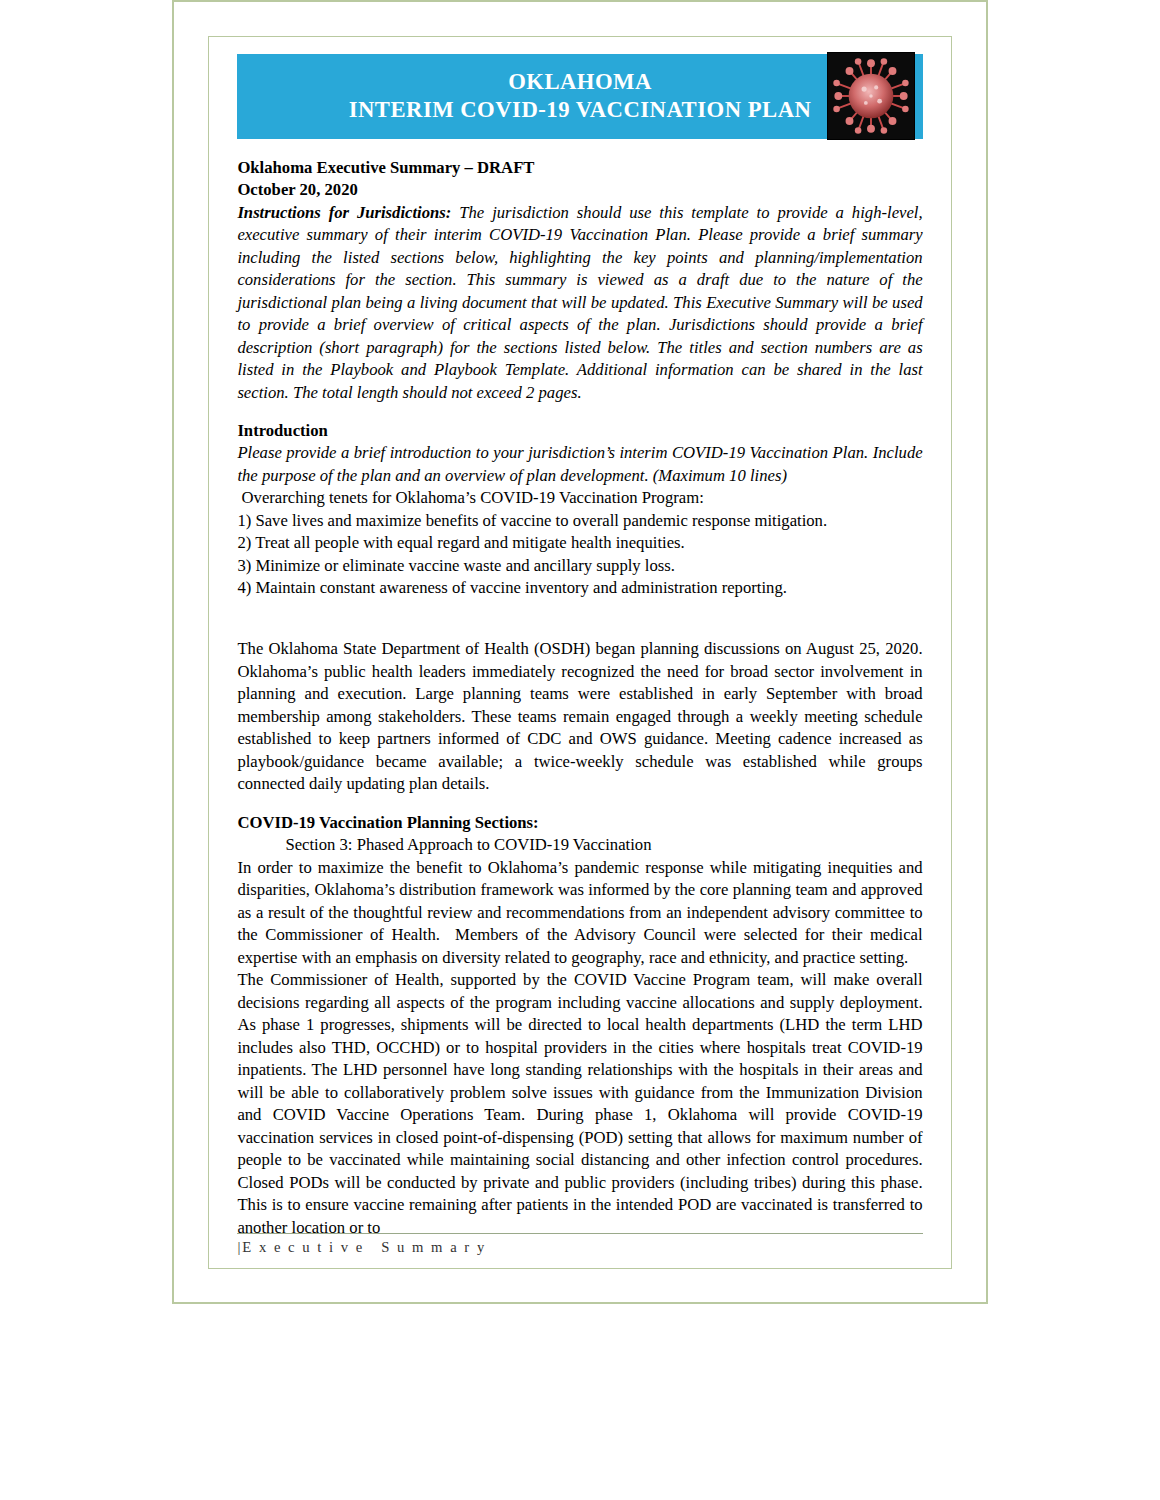OKLAHOMA
INTERIM COVID-19 VACCINATION PLAN
Oklahoma Executive Summary – DRAFT
October 20, 2020
Instructions for Jurisdictions: The jurisdiction should use this template to provide a high-level, executive summary of their interim COVID-19 Vaccination Plan. Please provide a brief summary including the listed sections below, highlighting the key points and planning/implementation considerations for the section. This summary is viewed as a draft due to the nature of the jurisdictional plan being a living document that will be updated. This Executive Summary will be used to provide a brief overview of critical aspects of the plan. Jurisdictions should provide a brief description (short paragraph) for the sections listed below. The titles and section numbers are as listed in the Playbook and Playbook Template. Additional information can be shared in the last section. The total length should not exceed 2 pages.
Introduction
Please provide a brief introduction to your jurisdiction’s interim COVID-19 Vaccination Plan. Include the purpose of the plan and an overview of plan development. (Maximum 10 lines)
Overarching tenets for Oklahoma’s COVID-19 Vaccination Program:
1) Save lives and maximize benefits of vaccine to overall pandemic response mitigation.
2) Treat all people with equal regard and mitigate health inequities.
3) Minimize or eliminate vaccine waste and ancillary supply loss.
4) Maintain constant awareness of vaccine inventory and administration reporting.
The Oklahoma State Department of Health (OSDH) began planning discussions on August 25, 2020. Oklahoma’s public health leaders immediately recognized the need for broad sector involvement in planning and execution. Large planning teams were established in early September with broad membership among stakeholders. These teams remain engaged through a weekly meeting schedule established to keep partners informed of CDC and OWS guidance. Meeting cadence increased as playbook/guidance became available; a twice-weekly schedule was established while groups connected daily updating plan details.
COVID-19 Vaccination Planning Sections:
Section 3: Phased Approach to COVID-19 Vaccination
In order to maximize the benefit to Oklahoma’s pandemic response while mitigating inequities and disparities, Oklahoma’s distribution framework was informed by the core planning team and approved as a result of the thoughtful review and recommendations from an independent advisory committee to the Commissioner of Health. Members of the Advisory Council were selected for their medical expertise with an emphasis on diversity related to geography, race and ethnicity, and practice setting.
The Commissioner of Health, supported by the COVID Vaccine Program team, will make overall decisions regarding all aspects of the program including vaccine allocations and supply deployment. As phase 1 progresses, shipments will be directed to local health departments (LHD the term LHD includes also THD, OCCHD) or to hospital providers in the cities where hospitals treat COVID-19 inpatients. The LHD personnel have long standing relationships with the hospitals in their areas and will be able to collaboratively problem solve issues with guidance from the Immunization Division and COVID Vaccine Operations Team. During phase 1, Oklahoma will provide COVID-19 vaccination services in closed point-of-dispensing (POD) setting that allows for maximum number of people to be vaccinated while maintaining social distancing and other infection control procedures. Closed PODs will be conducted by private and public providers (including tribes) during this phase. This is to ensure vaccine remaining after patients in the intended POD are vaccinated is transferred to another location or to
|E x e c u t i v e S u m m a r y